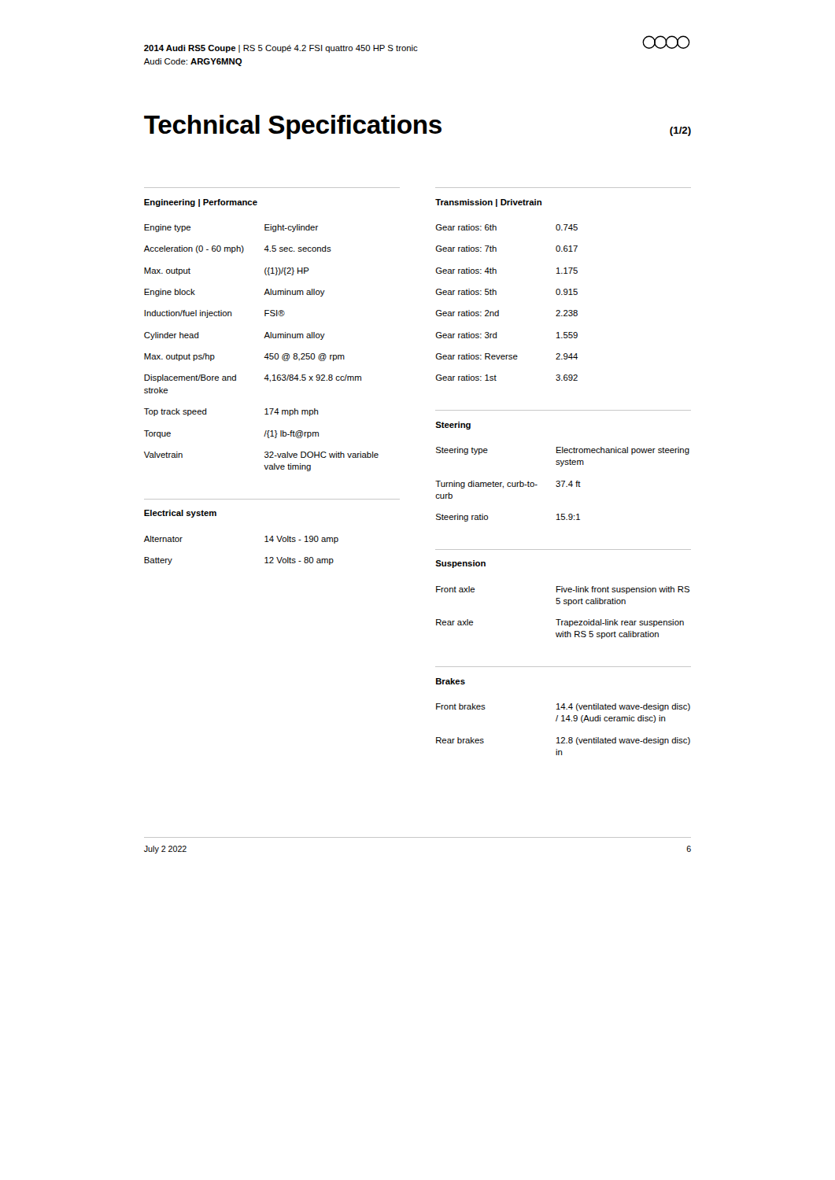2014 Audi RS5 Coupe | RS 5 Coupé 4.2 FSI quattro 450 HP S tronic
Audi Code: ARGY6MNQ
Technical Specifications
(1/2)
Engineering | Performance
| Engine type | Eight-cylinder |
| Acceleration (0 - 60 mph) | 4.5 sec. seconds |
| Max. output | ({1})/{2} HP |
| Engine block | Aluminum alloy |
| Induction/fuel injection | FSI® |
| Cylinder head | Aluminum alloy |
| Max. output ps/hp | 450 @ 8,250 @ rpm |
| Displacement/Bore and stroke | 4,163/84.5 x 92.8 cc/mm |
| Top track speed | 174 mph mph |
| Torque | /{1} lb-ft@rpm |
| Valvetrain | 32-valve DOHC with variable valve timing |
Electrical system
| Alternator | 14 Volts - 190 amp |
| Battery | 12 Volts - 80 amp |
Transmission | Drivetrain
| Gear ratios: 6th | 0.745 |
| Gear ratios: 7th | 0.617 |
| Gear ratios: 4th | 1.175 |
| Gear ratios: 5th | 0.915 |
| Gear ratios: 2nd | 2.238 |
| Gear ratios: 3rd | 1.559 |
| Gear ratios: Reverse | 2.944 |
| Gear ratios: 1st | 3.692 |
Steering
| Steering type | Electromechanical power steering system |
| Turning diameter, curb-to-curb | 37.4 ft |
| Steering ratio | 15.9:1 |
Suspension
| Front axle | Five-link front suspension with RS 5 sport calibration |
| Rear axle | Trapezoidal-link rear suspension with RS 5 sport calibration |
Brakes
| Front brakes | 14.4 (ventilated wave-design disc) / 14.9 (Audi ceramic disc) in |
| Rear brakes | 12.8 (ventilated wave-design disc) in |
July 2 2022
6